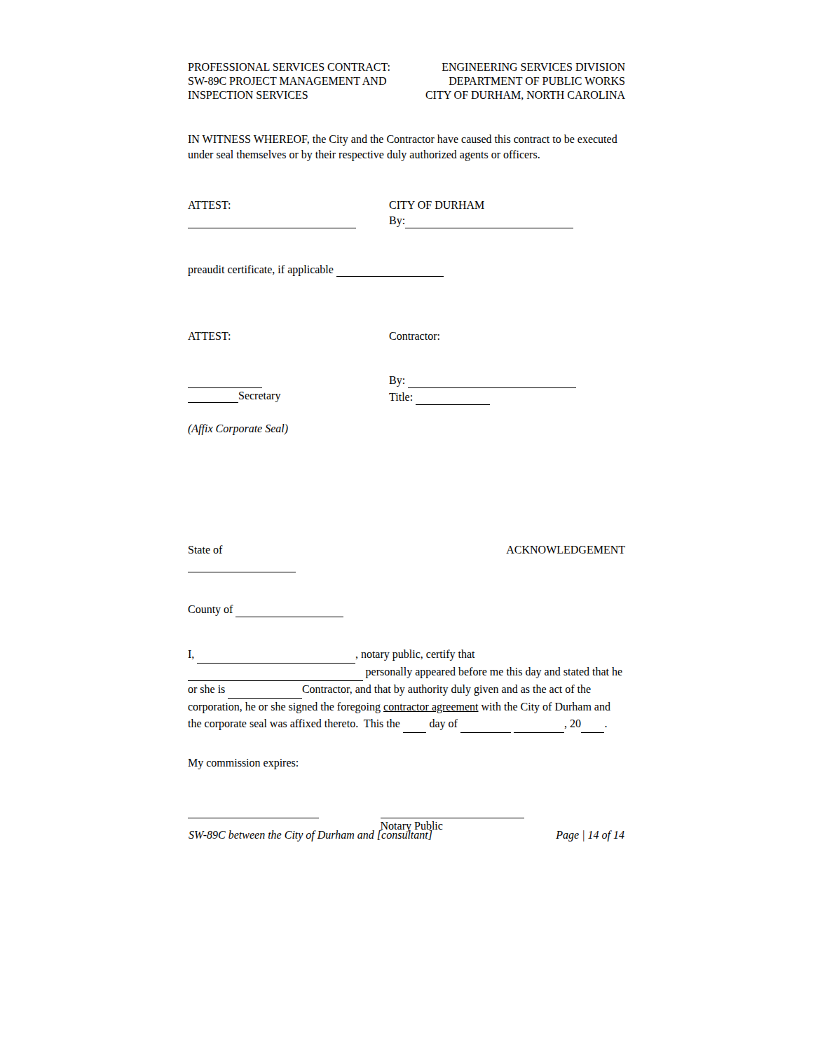| PROFESSIONAL SERVICES CONTRACT: | ENGINEERING SERVICES DIVISION |
| SW-89C PROJECT MANAGEMENT AND | DEPARTMENT OF PUBLIC WORKS |
| INSPECTION SERVICES | CITY OF DURHAM, NORTH CAROLINA |
IN WITNESS WHEREOF, the City and the Contractor have caused this contract to be executed under seal themselves or by their respective duly authorized agents or officers.
| ATTEST: | CITY OF DURHAM |
| | By: |
preaudit certificate, if applicable
| ATTEST: | Contractor: |
| Secretary (Affix Corporate Seal) | By: Title: |
| State of | ACKNOWLEDGEMENT |
County of
I, , notary public, certify that personally appeared before me this day and stated that he or she is Contractor, and that by authority duly given and as the act of the corporation, he or she signed the foregoing contractor agreement with the City of Durham and the corporate seal was affixed thereto. This the day of , 20 .
My commission expires:
| | | Notary Public | |
| SW-89C between the City of Durham and [consultant] | Page / 14 of 14 |